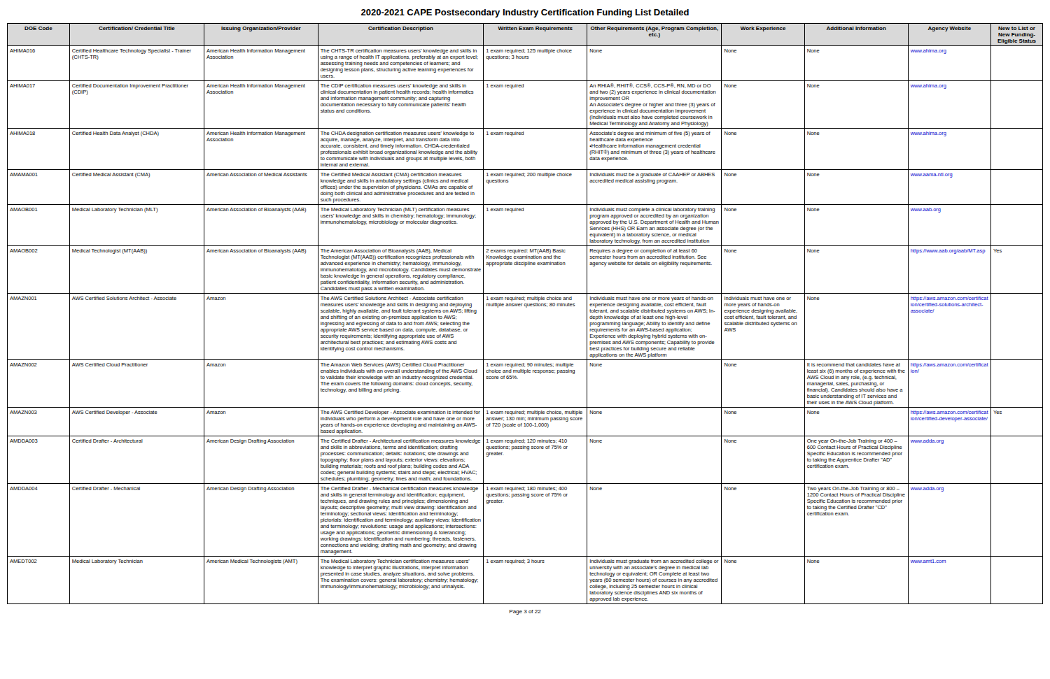2020-2021 CAPE Postsecondary Industry Certification Funding List Detailed
| DOE Code | Certification/ Credential Title | Issuing Organization/Provider | Certification Description | Written Exam Requirements | Other Requirements (Age, Program Completion, etc.) | Work Experience | Additional Information | Agency Website | New to List or New Funding-Eligible Status |
| --- | --- | --- | --- | --- | --- | --- | --- | --- | --- |
| AHIMA016 | Certified Healthcare Technology Specialist - Trainer (CHTS-TR) | American Health Information Management Association | The CHTS-TR certification measures users' knowledge and skills in using a range of health IT applications, preferably at an expert level; assessing training needs and competencies of learners; and designing lesson plans, structuring active learning experiences for users. | 1 exam required; 125 multiple choice questions; 3 hours | None | None | None | www.ahima.org | |
| AHIMA017 | Certified Documentation Improvement Practitioner (CDIP) | American Health Information Management Association | The CDIP certification measures users' knowledge and skills in clinical documentation in patient health records; health informatics and information management community; and capturing documentation necessary to fully communicate patients' health status and conditions. | 1 exam required | An RHIA®, RHIT®, CCS®, CCS-P®, RN, MD or DO and two (2) years experience in clinical documentation improvement OR An Associate's degree or higher and three (3) years of experience in clinical documentation improvement (Individuals must also have completed coursework in Medical Terminology and Anatomy and Physiology) | None | None | www.ahima.org | |
| AHIMA018 | Certified Health Data Analyst (CHDA) | American Health Information Management Association | The CHDA designation certification measures users' knowledge to acquire, manage, analyze, interpret, and transform data into accurate, consistent, and timely information. CHDA-credentialed professionals exhibit broad organizational knowledge and the ability to communicate with individuals and groups at multiple levels, both internal and external. | 1 exam required | Associate's degree and minimum of five (5) years of healthcare data experience •Healthcare information management credential (RHIT®) and minimum of three (3) years of healthcare data experience. | None | None | www.ahima.org | |
| AMAMA001 | Certified Medical Assistant (CMA) | American Association of Medical Assistants | The Certified Medical Assistant (CMA) certification measures knowledge and skills in ambulatory settings (clinics and medical offices) under the supervision of physicians. CMAs are capable of doing both clinical and administrative procedures and are tested in such procedures. | 1 exam required; 200 multiple choice questions | Individuals must be a graduate of CAAHEP or ABHES accredited medical assisting program. | None | None | www.aama-ntl.org | |
| AMAOB001 | Medical Laboratory Technician (MLT) | American Association of Bioanalysts (AAB) | The Medical Laboratory Technician (MLT) certification measures users' knowledge and skills in chemistry; hematology; immunology; immunohematology, microbiology or molecular diagnostics. | 1 exam required | Individuals must complete a clinical laboratory training program approved or accredited by an organization approved by the U.S. Department of Health and Human Services (HHS) OR Earn an associate degree (or the equivalent) in a laboratory science, or medical laboratory technology, from an accredited institution | None | None | www.aab.org | |
| AMAOB002 | Medical Technologist (MT(AAB)) | American Association of Bioanalysts (AAB) | The American Association of Bioanalysts (AAB), Medical Technologist (MT(AAB)) certification recognizes professionals with advanced experience in chemistry; hematology, immunology, immunohematology, and microbiology. Candidates must demonstrate basic knowledge in general operations, regulatory compliance, patient confidentiality, information security, and administration. Candidates must pass a written examination. | 2 exams required: MT(AAB) Basic Knowledge examination and the appropriate discipline examination | Requires a degree or completion of at least 60 semester hours from an accredited institution. See agency website for details on eligibility requirements. | None | None | https://www.aab.org/aab/MT.asp | Yes |
| AMAZN001 | AWS Certified Solutions Architect - Associate | Amazon | The AWS Certified Solutions Architect - Associate certification measures users' knowledge and skills in designing and deploying scalable, highly available, and fault tolerant systems on AWS; lifting and shifting of an existing on-premises application to AWS; ingressing and egressing of data to and from AWS; selecting the appropriate AWS service based on data, compute, database, or security requirements; identifying appropriate use of AWS architectural best practices; and estimating AWS costs and identifying cost control mechanisms. | 1 exam required; multiple choice and multiple answer questions; 80 minutes | Individuals must have one or more years of hands-on experience designing available, cost efficient, fault tolerant, and scalable distributed systems on AWS; In-depth knowledge of at least one high-level programming language; Ability to identify and define requirements for an AWS-based application; Experience with deploying hybrid systems with on-premises and AWS components; Capability to provide best practices for building secure and reliable applications on the AWS platform | Individuals must have one or more years of hands-on experience designing available, cost efficient, fault tolerant, and scalable distributed systems on AWS | None | https://aws.amazon.com/certification/certified-solutions-architect-associate/ | |
| AMAZN002 | AWS Certified Cloud Practitioner | Amazon | The Amazon Web Services (AWS) Certified Cloud Practitioner enables individuals with an overall understanding of the AWS Cloud to validate their knowledge with an industry-recognized credential. The exam covers the following domains: cloud concepts, security, technology, and billing and pricing. | 1 exam required; 90 minutes; multiple choice and multiple response; passing score of 65%. | None | None | It is recommend that candidates have at least six (6) months of experience with the AWS Cloud in any role, (e.g. technical, managerial, sales, purchasing, or financial). Candidates should also have a basic understanding of IT services and their uses in the AWS Cloud platform. | https://aws.amazon.com/certification/ | |
| AMAZN003 | AWS Certified Developer - Associate | Amazon | The AWS Certified Developer - Associate examination is intended for individuals who perform a development role and have one or more years of hands-on experience developing and maintaining an AWS-based application. | 1 exam required; multiple choice, multiple answer; 130 min; minimum passing score of 720 (scale of 100-1,000) | None | None | None | https://aws.amazon.com/certification/certified-developer-associate/ | Yes |
| AMDDA003 | Certified Drafter - Architectural | American Design Drafting Association | The Certified Drafter - Architectural certification measures knowledge and skills in abbreviations, terms and identification; drafting processes: communication; details: notations; site drawings and topography; floor plans and layouts; exterior views: elevations; building materials; roofs and roof plans; building codes and ADA codes; general building systems; stairs and steps; electrical; HVAC; schedules; plumbing; geometry; lines and math; and foundations. | 1 exam required; 120 minutes; 410 questions; passing score of 75% or greater. | None | None | One year On-the-Job Training or 400 – 600 Contact Hours of Practical Discipline Specific Education is recommended prior to taking the Apprentice Drafter "AD" certification exam. | www.adda.org | |
| AMDDA004 | Certified Drafter - Mechanical | American Design Drafting Association | The Certified Drafter - Mechanical certification measures knowledge and skills in general terminology and identification; equipment, techniques, and drawing rules and principles; dimensioning and layouts; descriptive geometry; multi view drawing: identification and terminology; sectional views: identification and terminology; pictorials: identification and terminology; auxiliary views: identification and terminology; revolutions: usage and applications; intersections: usage and applications; geometric dimensioning & tolerancing; working drawings: identification and numbering; threads, fasteners, connections and welding; drafting math and geometry; and drawing management. | 1 exam required; 180 minutes; 400 questions; passing score of 75% or greater. | None | None | Two years On-the-Job Training or 800 – 1200 Contact Hours of Practical Discipline Specific Education is recommended prior to taking the Certified Drafter "CD" certification exam. | www.adda.org | |
| AMEDT002 | Medical Laboratory Technician | American Medical Technologists (AMT) | The Medical Laboratory Technician certification measures users' knowledge to interpret graphic illustrations, interpret information presented in case studies, analyze situations, and solve problems. The examination covers: general laboratory; chemistry; hematology; immunology/immunohematology; microbiology; and urinalysis. | 1 exam required; 3 hours | Individuals must graduate from an accredited college or university with an associate's degree in medical lab technology or equivalent; OR Complete at least two years (60 semester hours) of courses in any accredited college, including 25 semester hours in clinical laboratory science disciplines AND six months of approved lab experience. | None | None | www.amt1.com | |
Page 3 of 22